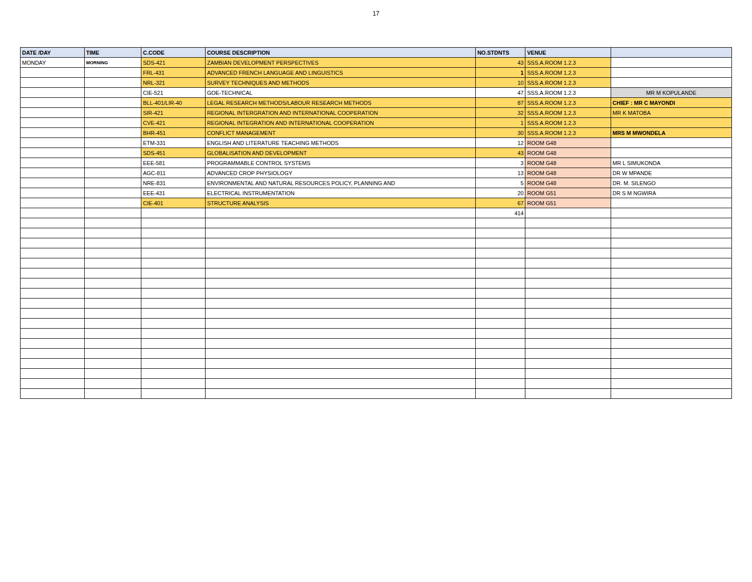17
| DATE /DAY | TIME | C.CODE | COURSE DESCRIPTION | NO.STDNTS | VENUE | |
| --- | --- | --- | --- | --- | --- | --- |
| MONDAY | MORNING | SDS-421 | ZAMBIAN DEVELOPMENT PERSPECTIVES | 43 | SSS.A.ROOM 1.2.3 | |
| | | FRL-431 | ADVANCED FRENCH LANGUAGE AND LINGUISTICS | 1 | SSS.A.ROOM 1.2.3 | |
| | | NRL-321 | SURVEY TECHNIQUES AND METHODS | 10 | SSS.A.ROOM 1.2.3 | |
| | | CIE-521 | GOE-TECHNICAL | 47 | SSS.A.ROOM 1.2.3 | MR M KOPULANDE |
| | | BLL-401/LIR-40 | LEGAL RESEARCH METHODS/LABOUR RESEARCH METHODS | 87 | SSS.A.ROOM 1.2.3 | CHIEF : MR C MAYONDI |
| | | SIR-421 | REGIONAL INTERGRATION AND INTERNATIONAL COOPERATION | 32 | SSS.A.ROOM 1.2.3 | MR K MATOBA |
| | | CVE-421 | REGIONAL INTEGRATION AND INTERNATIONAL COOPERATION | 1 | SSS.A.ROOM 1.2.3 | |
| | | BHR-451 | CONFLICT MANAGEMENT | 30 | SSS.A.ROOM 1.2.3 | MRS M MWONDELA |
| | | ETM-331 | ENGLISH AND LITERATURE TEACHING METHODS | 12 | ROOM G48 | |
| | | SDS-451 | GLOBALISATION AND DEVELOPMENT | 43 | ROOM G48 | |
| | | EEE-581 | PROGRAMMABLE CONTROL SYSTEMS | 3 | ROOM G48 | MR L SIMUKONDA |
| | | AGC-811 | ADVANCED CROP PHYSIOLOGY | 13 | ROOM G48 | DR W MPANDE |
| | | NRE-831 | ENVIRONMENTAL AND NATURAL RESOURCES POLICY, PLANNING AND | 5 | ROOM G48 | DR. M. SILENGO |
| | | EEE-431 | ELECTRICAL INSTRUMENTATION | 20 | ROOM G51 | DR S M NGWIRA |
| | | CIE-401 | STRUCTURE ANALYSIS | 67 | ROOM G51 | |
| | | | | 414 | | |